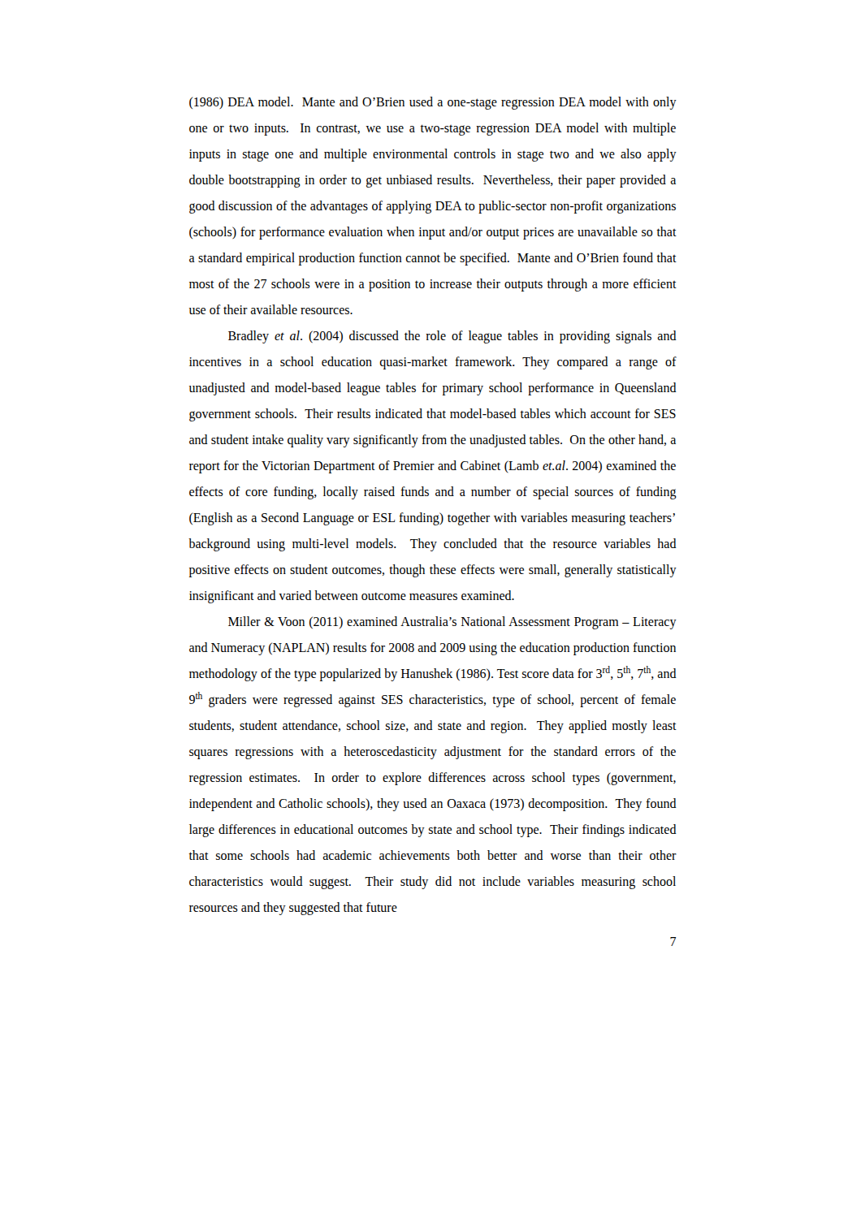(1986) DEA model. Mante and O’Brien used a one-stage regression DEA model with only one or two inputs. In contrast, we use a two-stage regression DEA model with multiple inputs in stage one and multiple environmental controls in stage two and we also apply double bootstrapping in order to get unbiased results. Nevertheless, their paper provided a good discussion of the advantages of applying DEA to public-sector non-profit organizations (schools) for performance evaluation when input and/or output prices are unavailable so that a standard empirical production function cannot be specified. Mante and O’Brien found that most of the 27 schools were in a position to increase their outputs through a more efficient use of their available resources.
Bradley et al. (2004) discussed the role of league tables in providing signals and incentives in a school education quasi-market framework. They compared a range of unadjusted and model-based league tables for primary school performance in Queensland government schools. Their results indicated that model-based tables which account for SES and student intake quality vary significantly from the unadjusted tables. On the other hand, a report for the Victorian Department of Premier and Cabinet (Lamb et.al. 2004) examined the effects of core funding, locally raised funds and a number of special sources of funding (English as a Second Language or ESL funding) together with variables measuring teachers’ background using multi-level models. They concluded that the resource variables had positive effects on student outcomes, though these effects were small, generally statistically insignificant and varied between outcome measures examined.
Miller & Voon (2011) examined Australia’s National Assessment Program – Literacy and Numeracy (NAPLAN) results for 2008 and 2009 using the education production function methodology of the type popularized by Hanushek (1986). Test score data for 3rd, 5th, 7th, and 9th graders were regressed against SES characteristics, type of school, percent of female students, student attendance, school size, and state and region. They applied mostly least squares regressions with a heteroscedasticity adjustment for the standard errors of the regression estimates. In order to explore differences across school types (government, independent and Catholic schools), they used an Oaxaca (1973) decomposition. They found large differences in educational outcomes by state and school type. Their findings indicated that some schools had academic achievements both better and worse than their other characteristics would suggest. Their study did not include variables measuring school resources and they suggested that future
7